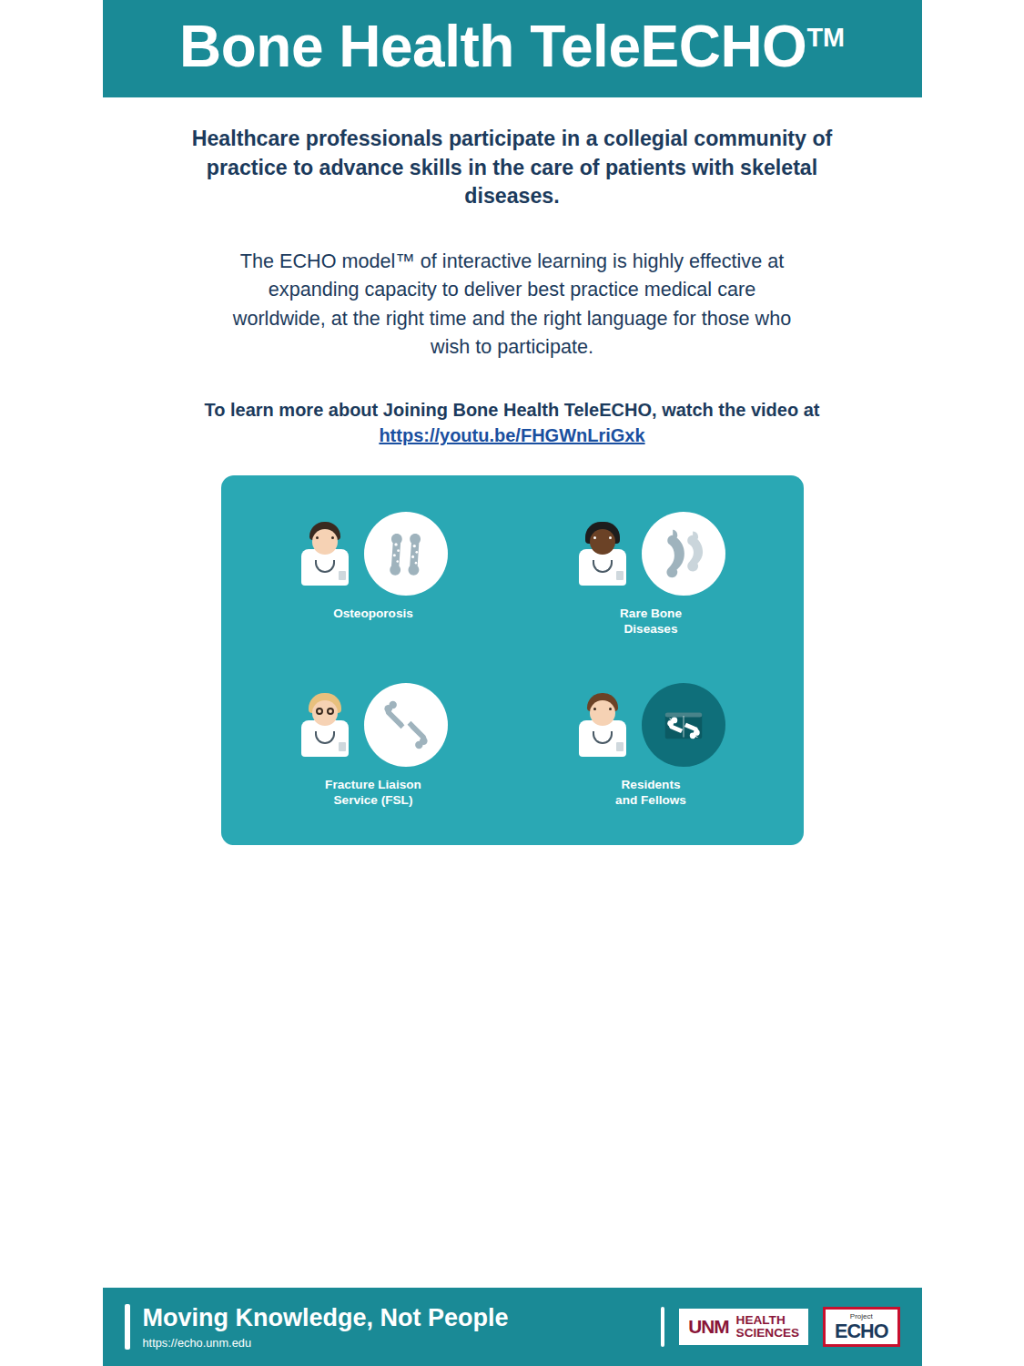Bone Health TeleECHOTM
Healthcare professionals participate in a collegial community of practice to advance skills in the care of patients with skeletal diseases.
The ECHO model™ of interactive learning is highly effective at expanding capacity to deliver best practice medical care worldwide, at the right time and the right language for those who wish to participate.
To learn more about Joining Bone Health TeleECHO, watch the video at
https://youtu.be/FHGWnLriGxk
Osteoporosis
Rare Bone
Diseases
Fracture Liaison
Service (FSL)
Residents
and Fellows
Moving Knowledge, Not People
https://echo.unm.edu
UNM HEALTH
SCIENCES
Project ECHO